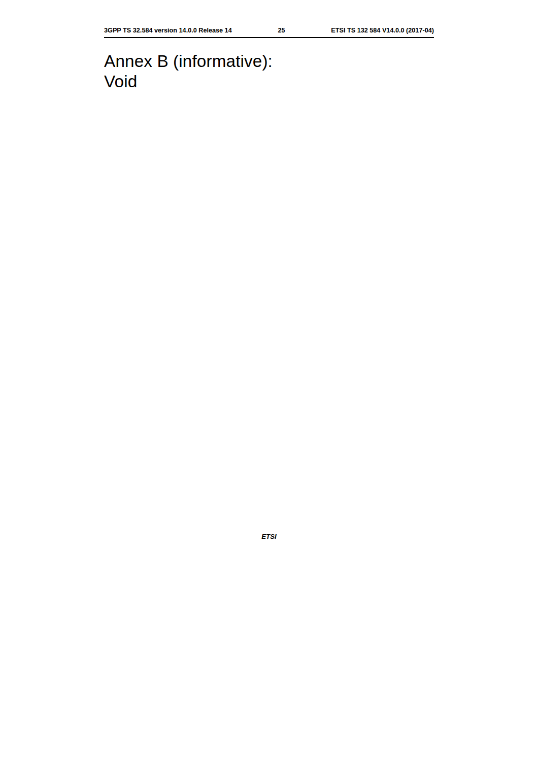3GPP TS 32.584 version 14.0.0 Release 14
25
ETSI TS 132 584 V14.0.0 (2017-04)
Annex B (informative):
Void
ETSI